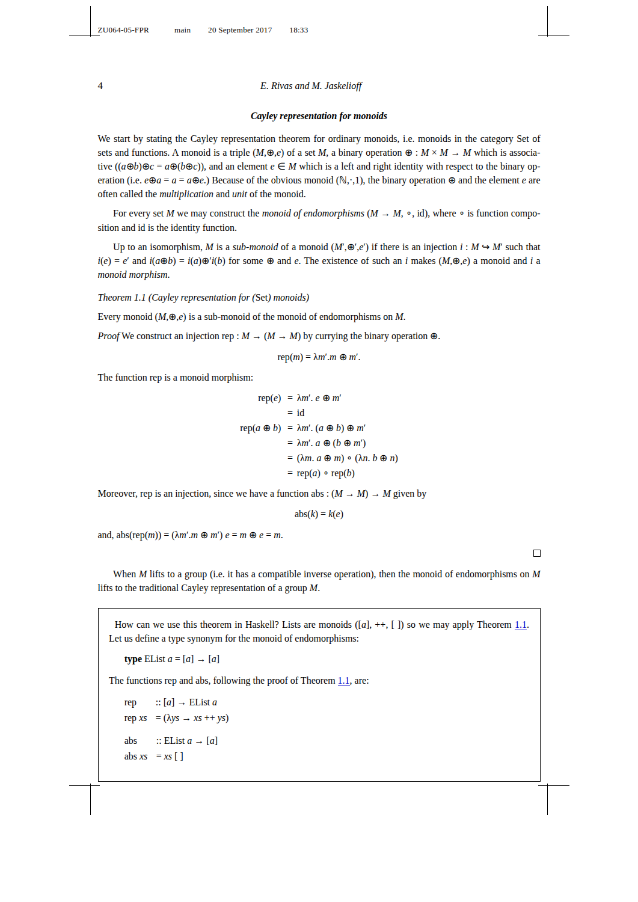ZU064-05-FPR main 20 September 2017 18:33
4
E. Rivas and M. Jaskelioff
Cayley representation for monoids
We start by stating the Cayley representation theorem for ordinary monoids, i.e. monoids in the category Set of sets and functions. A monoid is a triple (M,⊕,e) of a set M, a binary operation ⊕ : M × M → M which is associative ((a⊕b)⊕c = a⊕(b⊕c)), and an element e ∈ M which is a left and right identity with respect to the binary operation (i.e. e⊕a = a = a⊕e.) Because of the obvious monoid (ℕ,·,1), the binary operation ⊕ and the element e are often called the multiplication and unit of the monoid.
For every set M we may construct the monoid of endomorphisms (M → M, ∘, id), where ∘ is function composition and id is the identity function.
Up to an isomorphism, M is a sub-monoid of a monoid (M′,⊕′,e′) if there is an injection i : M ↪ M′ such that i(e) = e′ and i(a⊕b) = i(a)⊕′i(b) for some ⊕ and e. The existence of such an i makes (M,⊕,e) a monoid and i a monoid morphism.
Theorem 1.1 (Cayley representation for (Set) monoids)
Every monoid (M,⊕,e) is a sub-monoid of the monoid of endomorphisms on M.
Proof We construct an injection rep : M → (M → M) by currying the binary operation ⊕.
rep(m) = λm′.m ⊕ m′.
The function rep is a monoid morphism:
| rep ( e ) | = | λ m ′. e ⊕ m ′ |
| | = | id |
| rep ( a ⊕ b ) | = | λ m ′. ( a ⊕ b ) ⊕ m ′ |
| | = | λ m ′. a ⊕ ( b ⊕ m ′) |
| | = | (λ m . a ⊕ m ) ∘ (λ n . b ⊕ n ) |
| | = | rep ( a ) ∘ rep ( b ) |
Moreover, rep is an injection, since we have a function abs : (M → M) → M given by
abs(k) = k(e)
and, abs(rep(m)) = (λm′.m ⊕ m′) e = m ⊕ e = m.
When M lifts to a group (i.e. it has a compatible inverse operation), then the monoid of endomorphisms on M lifts to the traditional Cayley representation of a group M.
How can we use this theorem in Haskell? Lists are monoids ([a], ++, [ ]) so we may apply Theorem 1.1. Let us define a type synonym for the monoid of endomorphisms:
type EList a = [a] → [a]
The functions rep and abs, following the proof of Theorem 1.1, are:
| rep | :: [ a ] → EList a |
| rep xs | = (λ ys → xs ++ ys ) |
| abs | :: EList a → [ a ] |
| abs xs | = xs [ ] |